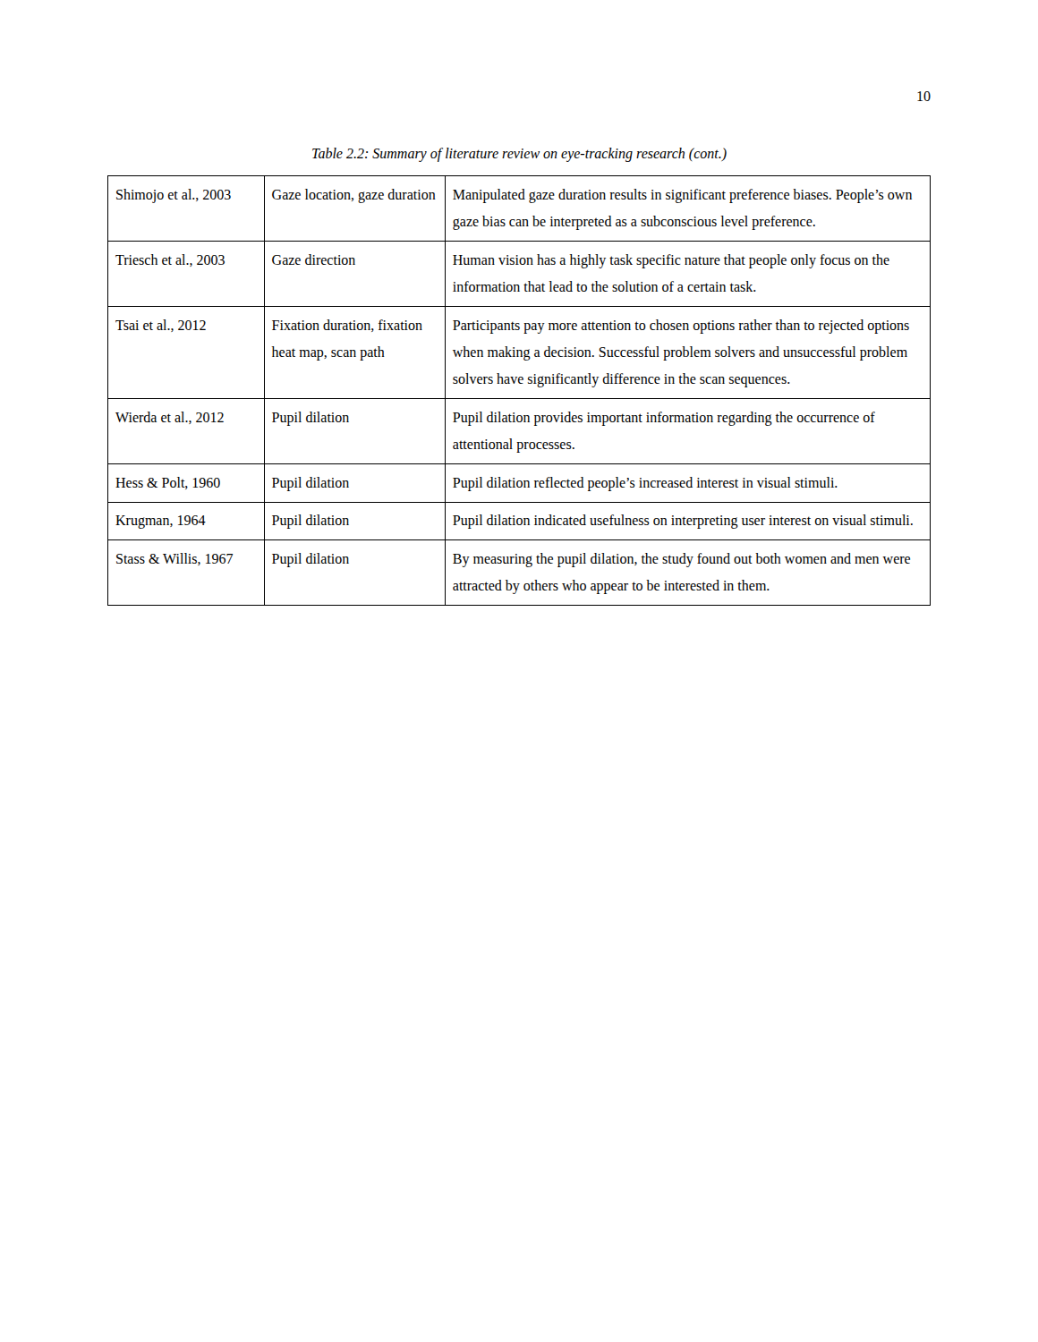10
Table 2.2: Summary of literature review on eye-tracking research (cont.)
| Shimojo et al., 2003 | Gaze location, gaze duration | Manipulated gaze duration results in significant preference biases. People’s own gaze bias can be interpreted as a subconscious level preference. |
| Triesch et al., 2003 | Gaze direction | Human vision has a highly task specific nature that people only focus on the information that lead to the solution of a certain task. |
| Tsai et al., 2012 | Fixation duration, fixation heat map, scan path | Participants pay more attention to chosen options rather than to rejected options when making a decision. Successful problem solvers and unsuccessful problem solvers have significantly difference in the scan sequences. |
| Wierda et al., 2012 | Pupil dilation | Pupil dilation provides important information regarding the occurrence of attentional processes. |
| Hess & Polt, 1960 | Pupil dilation | Pupil dilation reflected people’s increased interest in visual stimuli. |
| Krugman, 1964 | Pupil dilation | Pupil dilation indicated usefulness on interpreting user interest on visual stimuli. |
| Stass & Willis, 1967 | Pupil dilation | By measuring the pupil dilation, the study found out both women and men were attracted by others who appear to be interested in them. |